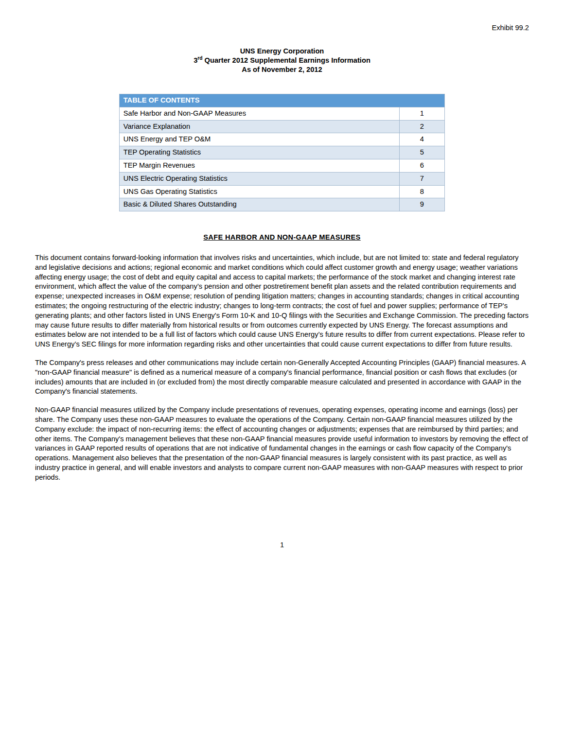Exhibit 99.2
UNS Energy Corporation 3rd Quarter 2012 Supplemental Earnings Information As of November 2, 2012
| TABLE OF CONTENTS |
| --- |
| Safe Harbor and Non-GAAP Measures | 1 |
| Variance Explanation | 2 |
| UNS Energy and TEP O&M | 4 |
| TEP Operating Statistics | 5 |
| TEP Margin Revenues | 6 |
| UNS Electric Operating Statistics | 7 |
| UNS Gas Operating Statistics | 8 |
| Basic & Diluted Shares Outstanding | 9 |
SAFE HARBOR AND NON-GAAP MEASURES
This document contains forward-looking information that involves risks and uncertainties, which include, but are not limited to: state and federal regulatory and legislative decisions and actions; regional economic and market conditions which could affect customer growth and energy usage; weather variations affecting energy usage; the cost of debt and equity capital and access to capital markets; the performance of the stock market and changing interest rate environment, which affect the value of the company’s pension and other postretirement benefit plan assets and the related contribution requirements and expense; unexpected increases in O&M expense; resolution of pending litigation matters; changes in accounting standards; changes in critical accounting estimates; the ongoing restructuring of the electric industry; changes to long-term contracts; the cost of fuel and power supplies; performance of TEP's generating plants; and other factors listed in UNS Energy's Form 10-K and 10-Q filings with the Securities and Exchange Commission. The preceding factors may cause future results to differ materially from historical results or from outcomes currently expected by UNS Energy. The forecast assumptions and estimates below are not intended to be a full list of factors which could cause UNS Energy’s future results to differ from current expectations. Please refer to UNS Energy’s SEC filings for more information regarding risks and other uncertainties that could cause current expectations to differ from future results.
The Company's press releases and other communications may include certain non-Generally Accepted Accounting Principles (GAAP) financial measures. A "non-GAAP financial measure" is defined as a numerical measure of a company's financial performance, financial position or cash flows that excludes (or includes) amounts that are included in (or excluded from) the most directly comparable measure calculated and presented in accordance with GAAP in the Company's financial statements.
Non-GAAP financial measures utilized by the Company include presentations of revenues, operating expenses, operating income and earnings (loss) per share. The Company uses these non-GAAP measures to evaluate the operations of the Company. Certain non-GAAP financial measures utilized by the Company exclude: the impact of non-recurring items: the effect of accounting changes or adjustments; expenses that are reimbursed by third parties; and other items. The Company's management believes that these non-GAAP financial measures provide useful information to investors by removing the effect of variances in GAAP reported results of operations that are not indicative of fundamental changes in the earnings or cash flow capacity of the Company's operations. Management also believes that the presentation of the non-GAAP financial measures is largely consistent with its past practice, as well as industry practice in general, and will enable investors and analysts to compare current non-GAAP measures with non-GAAP measures with respect to prior periods.
1